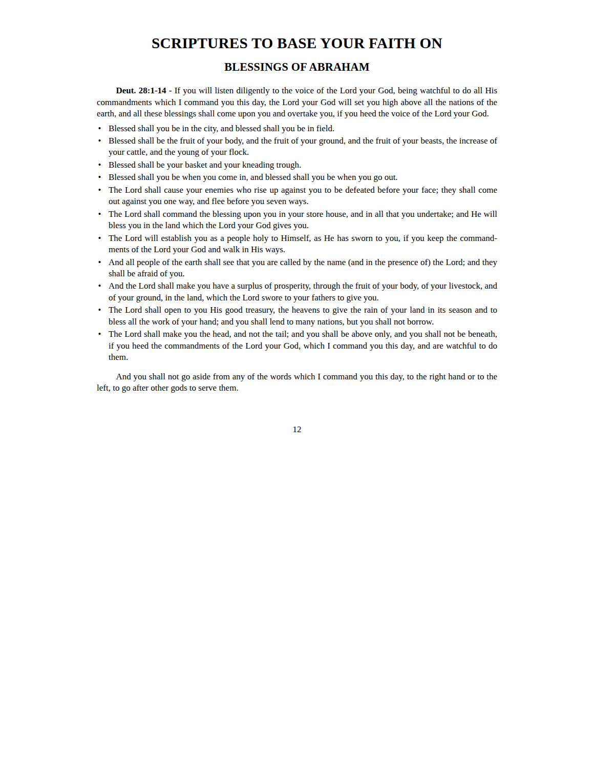SCRIPTURES TO BASE YOUR FAITH ON
BLESSINGS OF ABRAHAM
Deut. 28:1-14 - If you will listen diligently to the voice of the Lord your God, being watchful to do all His commandments which I command you this day, the Lord your God will set you high above all the nations of the earth, and all these blessings shall come upon you and overtake you, if you heed the voice of the Lord your God.
Blessed shall you be in the city, and blessed shall you be in field.
Blessed shall be the fruit of your body, and the fruit of your ground, and the fruit of your beasts, the increase of your cattle, and the young of your flock.
Blessed shall be your basket and your kneading trough.
Blessed shall you be when you come in, and blessed shall you be when you go out.
The Lord shall cause your enemies who rise up against you to be defeated before your face; they shall come out against you one way, and flee before you seven ways.
The Lord shall command the blessing upon you in your store house, and in all that you undertake; and He will bless you in the land which the Lord your God gives you.
The Lord will establish you as a people holy to Himself, as He has sworn to you, if you keep the commandments of the Lord your God and walk in His ways.
And all people of the earth shall see that you are called by the name (and in the presence of) the Lord; and they shall be afraid of you.
And the Lord shall make you have a surplus of prosperity, through the fruit of your body, of your livestock, and of your ground, in the land, which the Lord swore to your fathers to give you.
The Lord shall open to you His good treasury, the heavens to give the rain of your land in its season and to bless all the work of your hand; and you shall lend to many nations, but you shall not borrow.
The Lord shall make you the head, and not the tail; and you shall be above only, and you shall not be beneath, if you heed the commandments of the Lord your God, which I command you this day, and are watchful to do them.
And you shall not go aside from any of the words which I command you this day, to the right hand or to the left, to go after other gods to serve them.
12